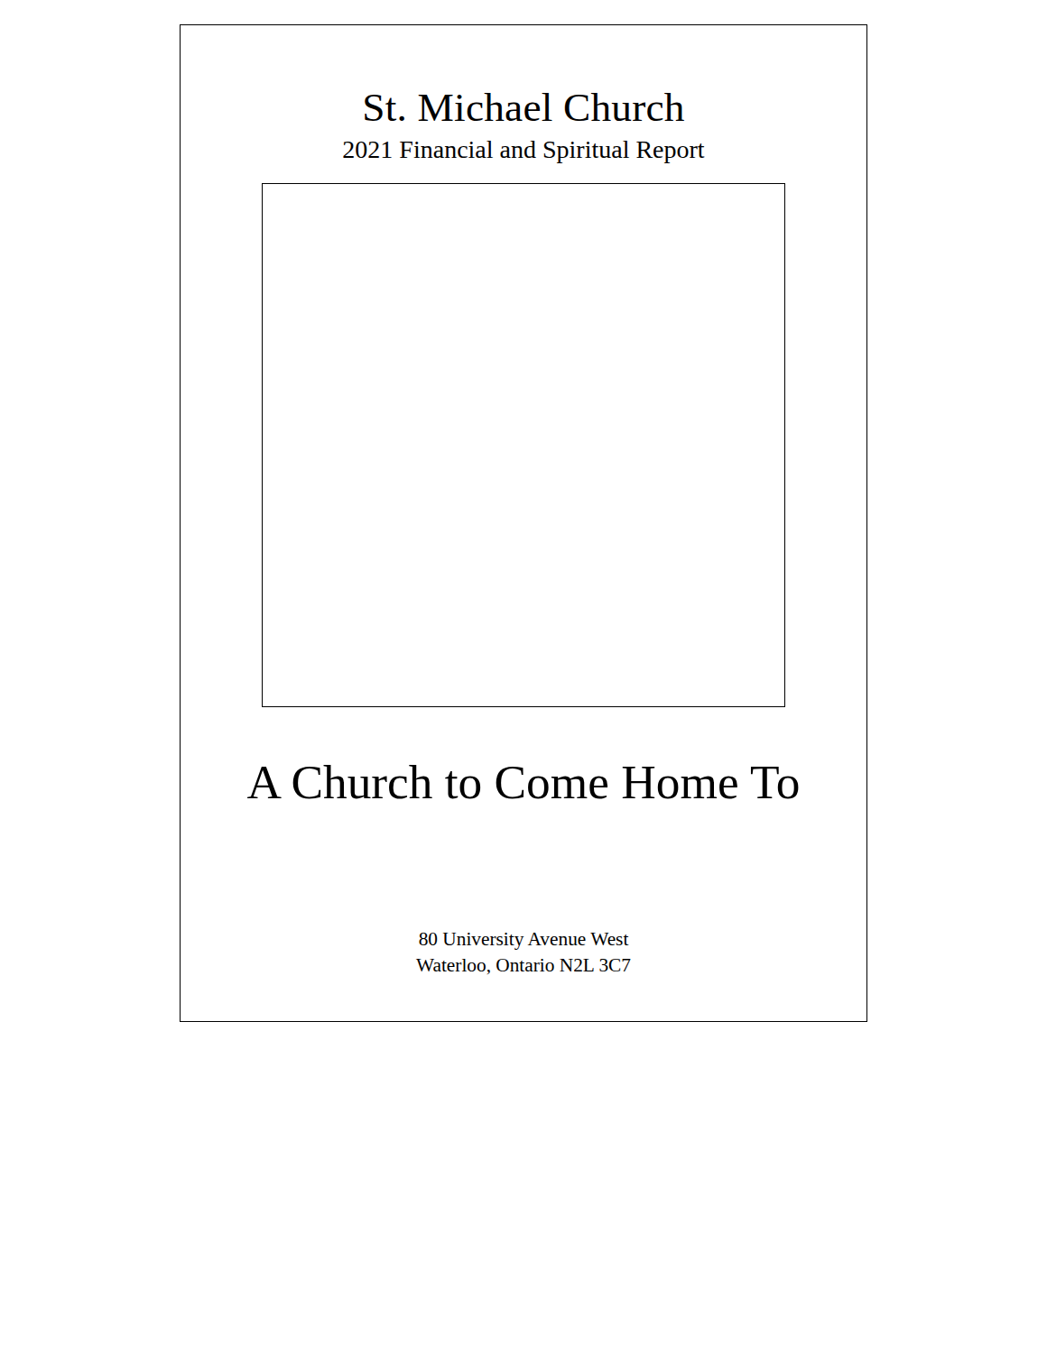St. Michael Church
2021 Financial and Spiritual Report
A Church to Come Home To
80 University Avenue West
Waterloo, Ontario N2L 3C7